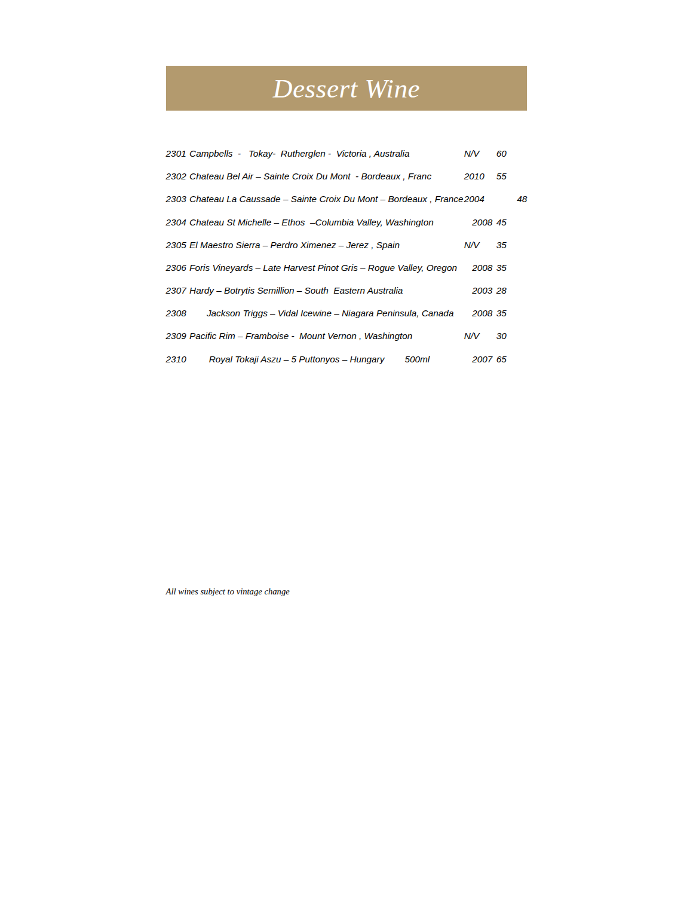Dessert Wine
| 2301 | Campbells - Tokay- Rutherglen - Victoria , Australia | N/V | 60 |
| 2302 | Chateau Bel Air – Sainte Croix Du Mont - Bordeaux , Franc | 2010 | 55 |
| 2303 | Chateau La Caussade – Sainte Croix Du Mont – Bordeaux , France | 2004 | 48 |
| 2304 | Chateau St Michelle – Ethos –Columbia Valley, Washington | 2008 | 45 |
| 2305 | El Maestro Sierra – Perdro Ximenez – Jerez , Spain | N/V | 35 |
| 2306 | Foris Vineyards – Late Harvest Pinot Gris – Rogue Valley, Oregon | 2008 | 35 |
| 2307 | Hardy – Botrytis Semillion – South Eastern Australia | 2003 | 28 |
| 2308 | Jackson Triggs – Vidal Icewine – Niagara Peninsula, Canada | 2008 | 35 |
| 2309 | Pacific Rim – Framboise - Mount Vernon , Washington | N/V | 30 |
| 2310 | Royal Tokaji Aszu – 5 Puttonyos – Hungary 500ml | 2007 | 65 |
All wines subject to vintage change